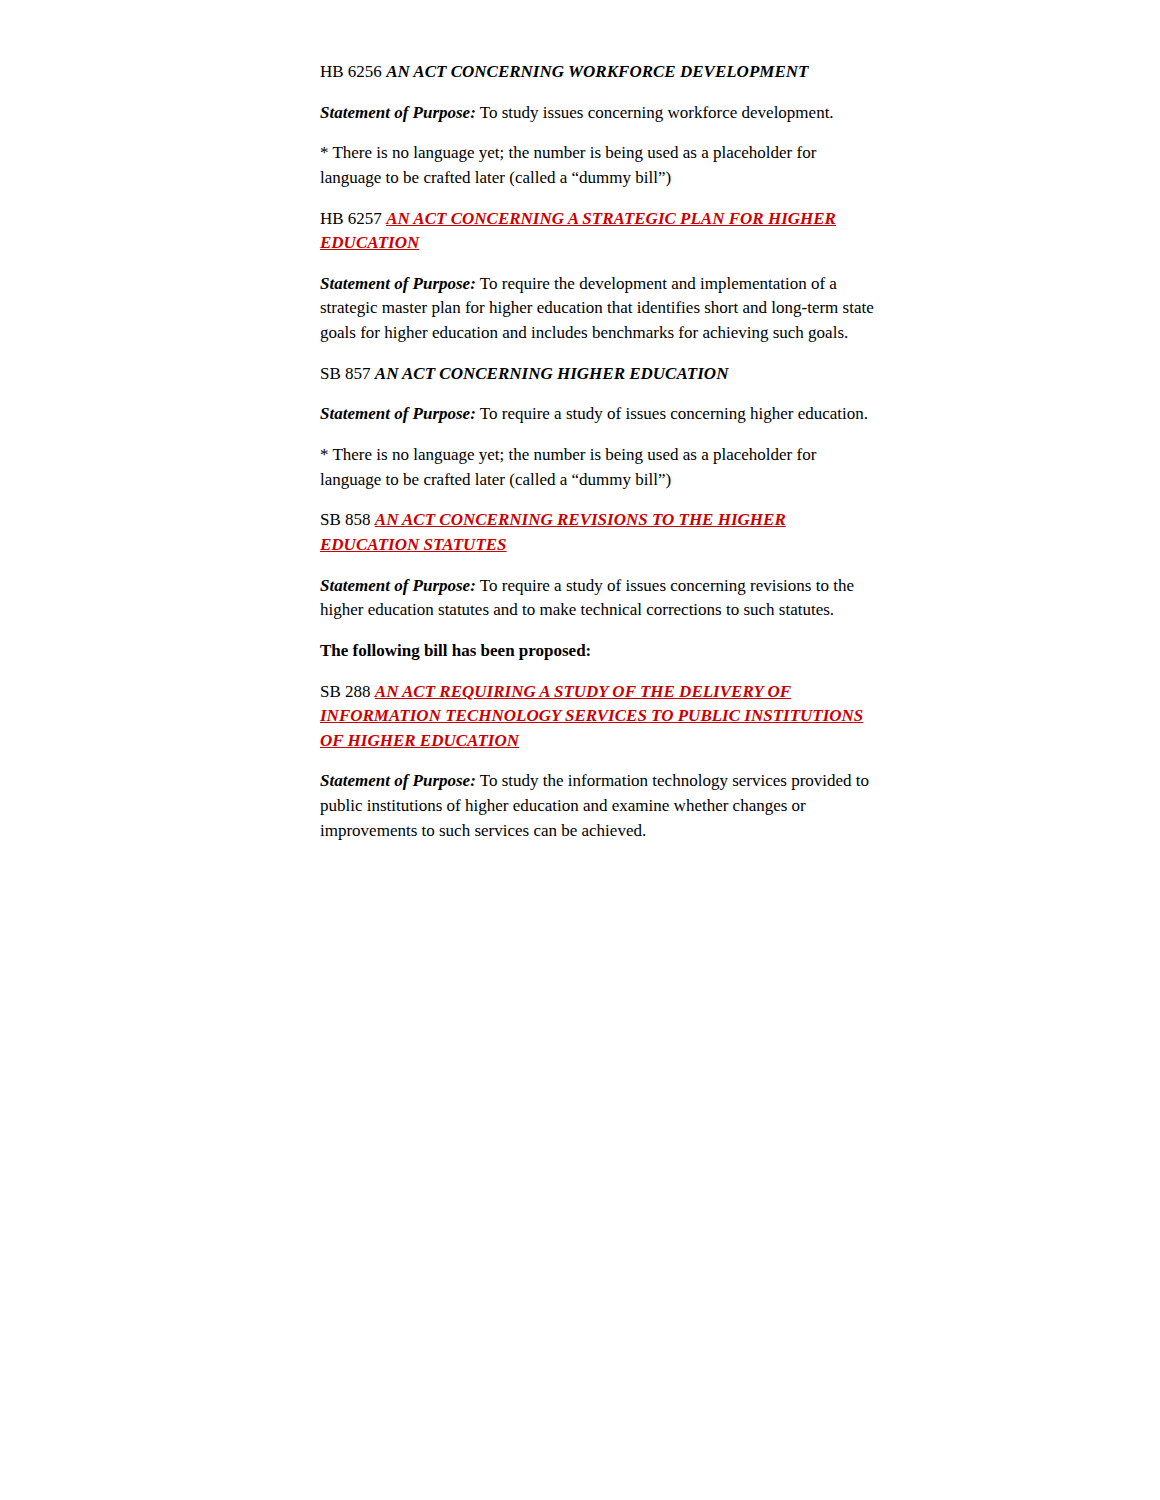HB 6256 AN ACT CONCERNING WORKFORCE DEVELOPMENT
Statement of Purpose: To study issues concerning workforce development.
* There is no language yet; the number is being used as a placeholder for language to be crafted later (called a “dummy bill”)
HB 6257 AN ACT CONCERNING A STRATEGIC PLAN FOR HIGHER EDUCATION
Statement of Purpose: To require the development and implementation of a strategic master plan for higher education that identifies short and long-term state goals for higher education and includes benchmarks for achieving such goals.
SB 857 AN ACT CONCERNING HIGHER EDUCATION
Statement of Purpose: To require a study of issues concerning higher education.
* There is no language yet; the number is being used as a placeholder for language to be crafted later (called a “dummy bill”)
SB 858 AN ACT CONCERNING REVISIONS TO THE HIGHER EDUCATION STATUTES
Statement of Purpose: To require a study of issues concerning revisions to the higher education statutes and to make technical corrections to such statutes.
The following bill has been proposed:
SB 288 AN ACT REQUIRING A STUDY OF THE DELIVERY OF INFORMATION TECHNOLOGY SERVICES TO PUBLIC INSTITUTIONS OF HIGHER EDUCATION
Statement of Purpose: To study the information technology services provided to public institutions of higher education and examine whether changes or improvements to such services can be achieved.